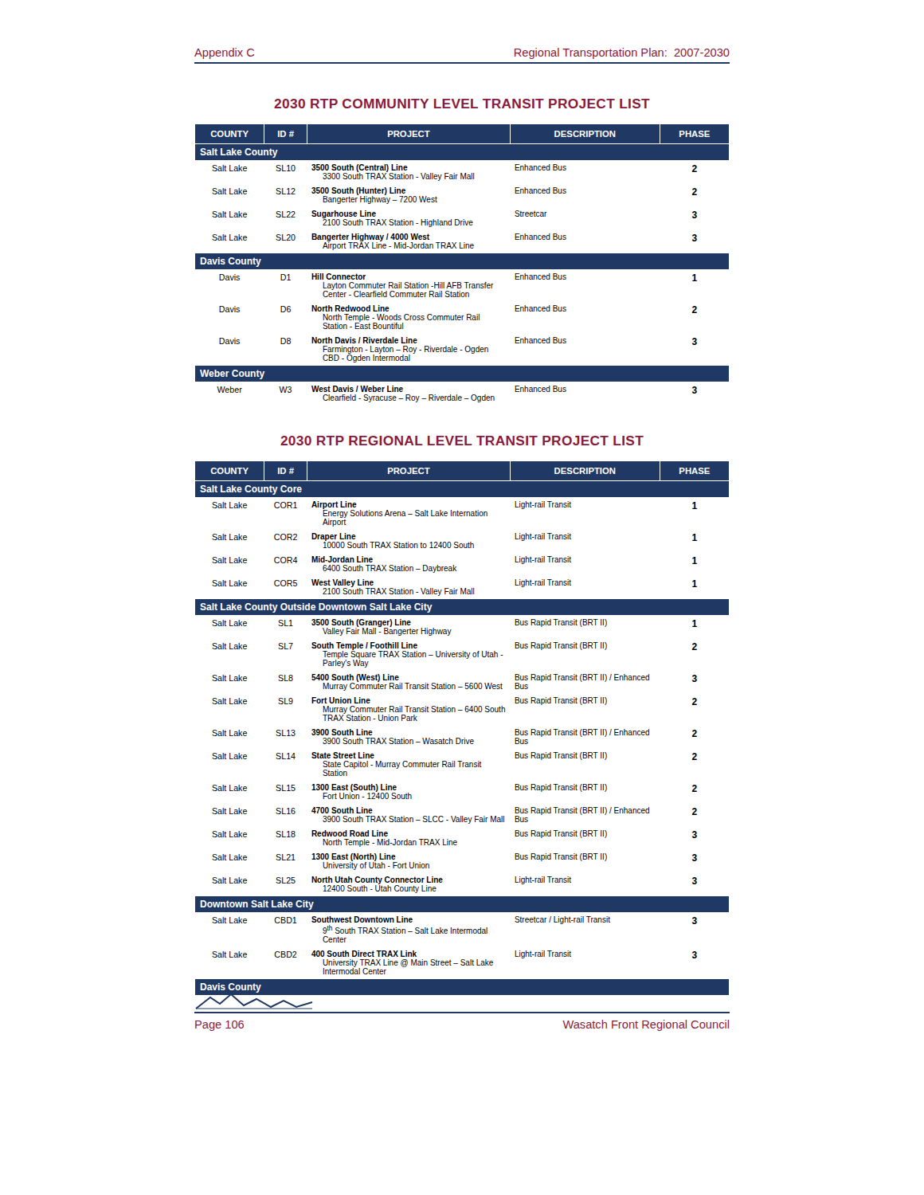Appendix C
Regional Transportation Plan: 2007-2030
2030 RTP COMMUNITY LEVEL TRANSIT PROJECT LIST
| COUNTY | ID # | PROJECT | DESCRIPTION | PHASE |
| --- | --- | --- | --- | --- |
| Salt Lake County |
| Salt Lake | SL10 | 3500 South (Central) Line 3300 South TRAX Station - Valley Fair Mall | Enhanced Bus | 2 |
| Salt Lake | SL12 | 3500 South (Hunter) Line Bangerter Highway – 7200 West | Enhanced Bus | 2 |
| Salt Lake | SL22 | Sugarhouse Line 2100 South TRAX Station - Highland Drive | Streetcar | 3 |
| Salt Lake | SL20 | Bangerter Highway / 4000 West Airport TRAX Line - Mid-Jordan TRAX Line | Enhanced Bus | 3 |
| Davis County |
| Davis | D1 | Hill Connector Layton Commuter Rail Station -Hill AFB Transfer Center - Clearfield Commuter Rail Station | Enhanced Bus | 1 |
| Davis | D6 | North Redwood Line North Temple - Woods Cross Commuter Rail Station - East Bountiful | Enhanced Bus | 2 |
| Davis | D8 | North Davis / Riverdale Line Farmington - Layton – Roy - Riverdale - Ogden CBD - Ogden Intermodal | Enhanced Bus | 3 |
| Weber County |
| Weber | W3 | West Davis / Weber Line Clearfield - Syracuse – Roy – Riverdale – Ogden | Enhanced Bus | 3 |
2030 RTP REGIONAL LEVEL TRANSIT PROJECT LIST
| COUNTY | ID # | PROJECT | DESCRIPTION | PHASE |
| --- | --- | --- | --- | --- |
| Salt Lake County Core |
| Salt Lake | COR1 | Airport Line Energy Solutions Arena – Salt Lake Internation Airport | Light-rail Transit | 1 |
| Salt Lake | COR2 | Draper Line 10000 South TRAX Station to 12400 South | Light-rail Transit | 1 |
| Salt Lake | COR4 | Mid-Jordan Line 6400 South TRAX Station – Daybreak | Light-rail Transit | 1 |
| Salt Lake | COR5 | West Valley Line 2100 South TRAX Station - Valley Fair Mall | Light-rail Transit | 1 |
| Salt Lake County Outside Downtown Salt Lake City |
| Salt Lake | SL1 | 3500 South (Granger) Line Valley Fair Mall - Bangerter Highway | Bus Rapid Transit (BRT II) | 1 |
| Salt Lake | SL7 | South Temple / Foothill Line Temple Square TRAX Station – University of Utah - Parley's Way | Bus Rapid Transit (BRT II) | 2 |
| Salt Lake | SL8 | 5400 South (West) Line Murray Commuter Rail Transit Station – 5600 West | Bus Rapid Transit (BRT II) / Enhanced Bus | 3 |
| Salt Lake | SL9 | Fort Union Line Murray Commuter Rail Transit Station – 6400 South TRAX Station - Union Park | Bus Rapid Transit (BRT II) | 2 |
| Salt Lake | SL13 | 3900 South Line 3900 South TRAX Station – Wasatch Drive | Bus Rapid Transit (BRT II) / Enhanced Bus | 2 |
| Salt Lake | SL14 | State Street Line State Capitol - Murray Commuter Rail Transit Station | Bus Rapid Transit (BRT II) | 2 |
| Salt Lake | SL15 | 1300 East (South) Line Fort Union - 12400 South | Bus Rapid Transit (BRT II) | 2 |
| Salt Lake | SL16 | 4700 South Line 3900 South TRAX Station – SLCC - Valley Fair Mall | Bus Rapid Transit (BRT II) / Enhanced Bus | 2 |
| Salt Lake | SL18 | Redwood Road Line North Temple - Mid-Jordan TRAX Line | Bus Rapid Transit (BRT II) | 3 |
| Salt Lake | SL21 | 1300 East (North) Line University of Utah - Fort Union | Bus Rapid Transit (BRT II) | 3 |
| Salt Lake | SL25 | North Utah County Connector Line 12400 South - Utah County Line | Light-rail Transit | 3 |
| Downtown Salt Lake City |
| Salt Lake | CBD1 | Southwest Downtown Line 9 th South TRAX Station – Salt Lake Intermodal Center | Streetcar / Light-rail Transit | 3 |
| Salt Lake | CBD2 | 400 South Direct TRAX Link University TRAX Line @ Main Street – Salt Lake Intermodal Center | Light-rail Transit | 3 |
| Davis County |
Page 106
Wasatch Front Regional Council